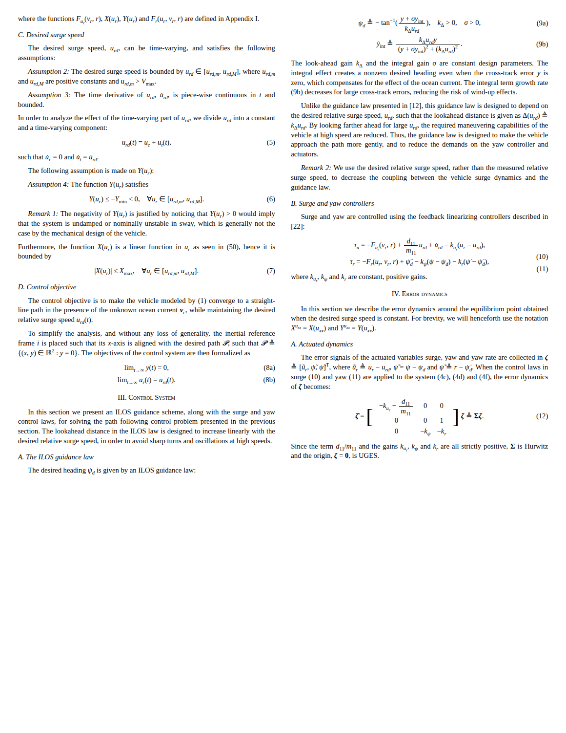where the functions Fur(vr, r), X(ur), Y(ur) and Fr(ur, vr, r) are defined in Appendix I.
C. Desired surge speed
The desired surge speed, urd, can be time-varying, and satisfies the following assumptions:
Assumption 2: The desired surge speed is bounded by urd ∈ [urd,m, urd,M], where urd,m and urd,M are positive constants and urd,m > Vmax.
Assumption 3: The time derivative of urd, u̇rd, is piece-wise continuous in t and bounded.
In order to analyze the effect of the time-varying part of urd, we divide urd into a constant and a time-varying component:
urd(t) = uc + ut(t), (5)
such that u̇c = 0 and u̇t = u̇rd.
The following assumption is made on Y(ur):
Assumption 4: The function Y(ur) satisfies
Y(ur) ≤ −Ymin < 0, ∀ur ∈ [urd,m, urd,M]. (6)
Remark 1: The negativity of Y(ur) is justified by noticing that Y(ur) > 0 would imply that the system is undamped or nominally unstable in sway, which is generally not the case by the mechanical design of the vehicle.
Furthermore, the function X(ur) is a linear function in ur as seen in (50), hence it is bounded by
|X(ur)| ≤ Xmax, ∀ur ∈ [urd,m, urd,M]. (7)
D. Control objective
The control objective is to make the vehicle modeled by (1) converge to a straight-line path in the presence of the unknown ocean current vc, while maintaining the desired relative surge speed urd(t).
To simplify the analysis, and without any loss of generality, the inertial reference frame i is placed such that its x-axis is aligned with the desired path 𝓟, such that 𝓟 ≜ {(x, y) ∈ ℝ2 : y = 0}. The objectives of the control system are then formalized as
limt→∞ y(t) = 0, (8a)
limt→∞ ur(t) = urd(t). (8b)
III. Control System
In this section we present an ILOS guidance scheme, along with the surge and yaw control laws, for solving the path following control problem presented in the previous section. The lookahead distance in the ILOS law is designed to increase linearly with the desired relative surge speed, in order to avoid sharp turns and oscillations at high speeds.
A. The ILOS guidance law
The desired heading ψd is given by an ILOS guidance law:
ψd ≜ − tan−1(y + σyint kΔurd), kΔ > 0, σ > 0, (9a)
ẏint ≜ kΔurdy(y + σyint)2 + (kΔurd)2. (9b)
The look-ahead gain kΔ and the integral gain σ are constant design parameters. The integral effect creates a nonzero desired heading even when the cross-track error y is zero, which compensates for the effect of the ocean current. The integral term growth rate (9b) decreases for large cross-track errors, reducing the risk of wind-up effects.
Unlike the guidance law presented in [12], this guidance law is designed to depend on the desired relative surge speed, urd, such that the lookahead distance is given as Δ(urd) ≜ kΔurd. By looking farther ahead for large urd, the required maneuvering capabilities of the vehicle at high speed are reduced. Thus, the guidance law is designed to make the vehicle approach the path more gently, and to reduce the demands on the yaw controller and actuators.
Remark 2: We use the desired relative surge speed, rather than the measured relative surge speed, to decrease the coupling between the vehicle surge dynamics and the guidance law.
B. Surge and yaw controllers
Surge and yaw are controlled using the feedback linearizing controllers described in [22]:
τu = −Fur(vr, r) + d11 m11 urd + u̇rd − kur(ur − urd),
(10)
τr = −Fr(ur, vr, r) + ψ̈d − kψ(ψ − ψd) − kr(ψ̇ − ψ̇d),
(11)
where kur, kψ and kr are constant, positive gains.
IV. Error dynamics
In this section we describe the error dynamics around the equilibrium point obtained when the desired surge speed is constant. For brevity, we will henceforth use the notation Xuxx = X(uxx) and Yuxx = Y(uxx).
A. Actuated dynamics
The error signals of the actuated variables surge, yaw and yaw rate are collected in ζ ≜ [ũr, ψ̃, ψ̃̇]T, where ũr ≜ ur − urd, ψ̃ = ψ − ψd and ψ̃̇ ≜ r − ψ̇d. When the control laws in surge (10) and yaw (11) are applied to the system (4c), (4d) and (4f), the error dynamics of ζ becomes:
ζ̇ = [
| − k u r − d 11 m 11 | 0 | 0 |
| 0 | 0 | 1 |
| 0 | − k ψ | − k r |
] ζ ≜ Σζ. (12)
Since the term d11/m11 and the gains kur, kψ and kr are all strictly positive, Σ is Hurwitz and the origin, ζ = 0, is UGES.